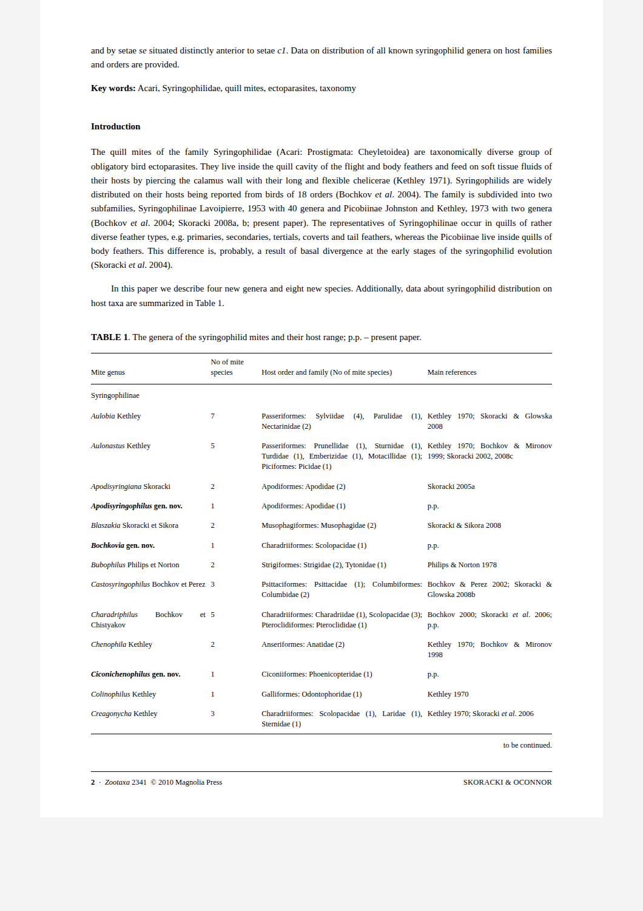and by setae se situated distinctly anterior to setae c1. Data on distribution of all known syringophilid genera on host families and orders are provided.
Key words: Acari, Syringophilidae, quill mites, ectoparasites, taxonomy
Introduction
The quill mites of the family Syringophilidae (Acari: Prostigmata: Cheyletoidea) are taxonomically diverse group of obligatory bird ectoparasites. They live inside the quill cavity of the flight and body feathers and feed on soft tissue fluids of their hosts by piercing the calamus wall with their long and flexible chelicerae (Kethley 1971). Syringophilids are widely distributed on their hosts being reported from birds of 18 orders (Bochkov et al. 2004). The family is subdivided into two subfamilies, Syringophilinae Lavoipierre, 1953 with 40 genera and Picobiinae Johnston and Kethley, 1973 with two genera (Bochkov et al. 2004; Skoracki 2008a, b; present paper). The representatives of Syringophilinae occur in quills of rather diverse feather types, e.g. primaries, secondaries, tertials, coverts and tail feathers, whereas the Picobiinae live inside quills of body feathers. This difference is, probably, a result of basal divergence at the early stages of the syringophilid evolution (Skoracki et al. 2004).
In this paper we describe four new genera and eight new species. Additionally, data about syringophilid distribution on host taxa are summarized in Table 1.
TABLE 1. The genera of the syringophilid mites and their host range; p.p. – present paper.
| Mite genus | No of mite species | Host order and family (No of mite species) | Main references |
| --- | --- | --- | --- |
| Syringophilinae | | | |
| Aulobia Kethley | 7 | Passeriformes: Sylviidae (4), Parulidae (1), Nectarinidae (2) | Kethley 1970; Skoracki & Glowska 2008 |
| Aulonastus Kethley | 5 | Passeriformes: Prunellidae (1), Sturnidae (1), Turdidae (1), Emberizidae (1), Motacillidae (1); Piciformes: Picidae (1) | Kethley 1970; Bochkov & Mironov 1999; Skoracki 2002, 2008c |
| Apodisyringiana Skoracki | 2 | Apodiformes: Apodidae (2) | Skoracki 2005a |
| Apodisyringophilus gen. nov. | 1 | Apodiformes: Apodidae (1) | p.p. |
| Blaszakia Skoracki et Sikora | 2 | Musophagiformes: Musophagidae (2) | Skoracki & Sikora 2008 |
| Bochkovia gen. nov. | 1 | Charadriiformes: Scolopacidae (1) | p.p. |
| Bubophilus Philips et Norton | 2 | Strigiformes: Strigidae (2), Tytonidae (1) | Philips & Norton 1978 |
| Castosyringophilus Bochkov et Perez | 3 | Psittaciformes: Psittacidae (1); Columbiformes: Columbidae (2) | Bochkov & Perez 2002; Skoracki & Glowska 2008b |
| Charadriphilus Bochkov et Chistyakov | 5 | Charadriiformes: Charadriidae (1), Scolopacidae (3); Pteroclidiformes: Pteroclididae (1) | Bochkov 2000; Skoracki et al . 2006; p.p. |
| Chenophila Kethley | 2 | Anseriformes: Anatidae (2) | Kethley 1970; Bochkov & Mironov 1998 |
| Ciconichenophilus gen. nov. | 1 | Ciconiiformes: Phoenicopteridae (1) | p.p. |
| Colinophilus Kethley | 1 | Galliformes: Odontophoridae (1) | Kethley 1970 |
| Creagonycha Kethley | 3 | Charadriiformes: Scolopacidae (1), Laridae (1), Sternidae (1) | Kethley 1970; Skoracki et al . 2006 |
to be continued.
2 · Zootaxa 2341 © 2010 Magnolia Press
SKORACKI & OCONNOR